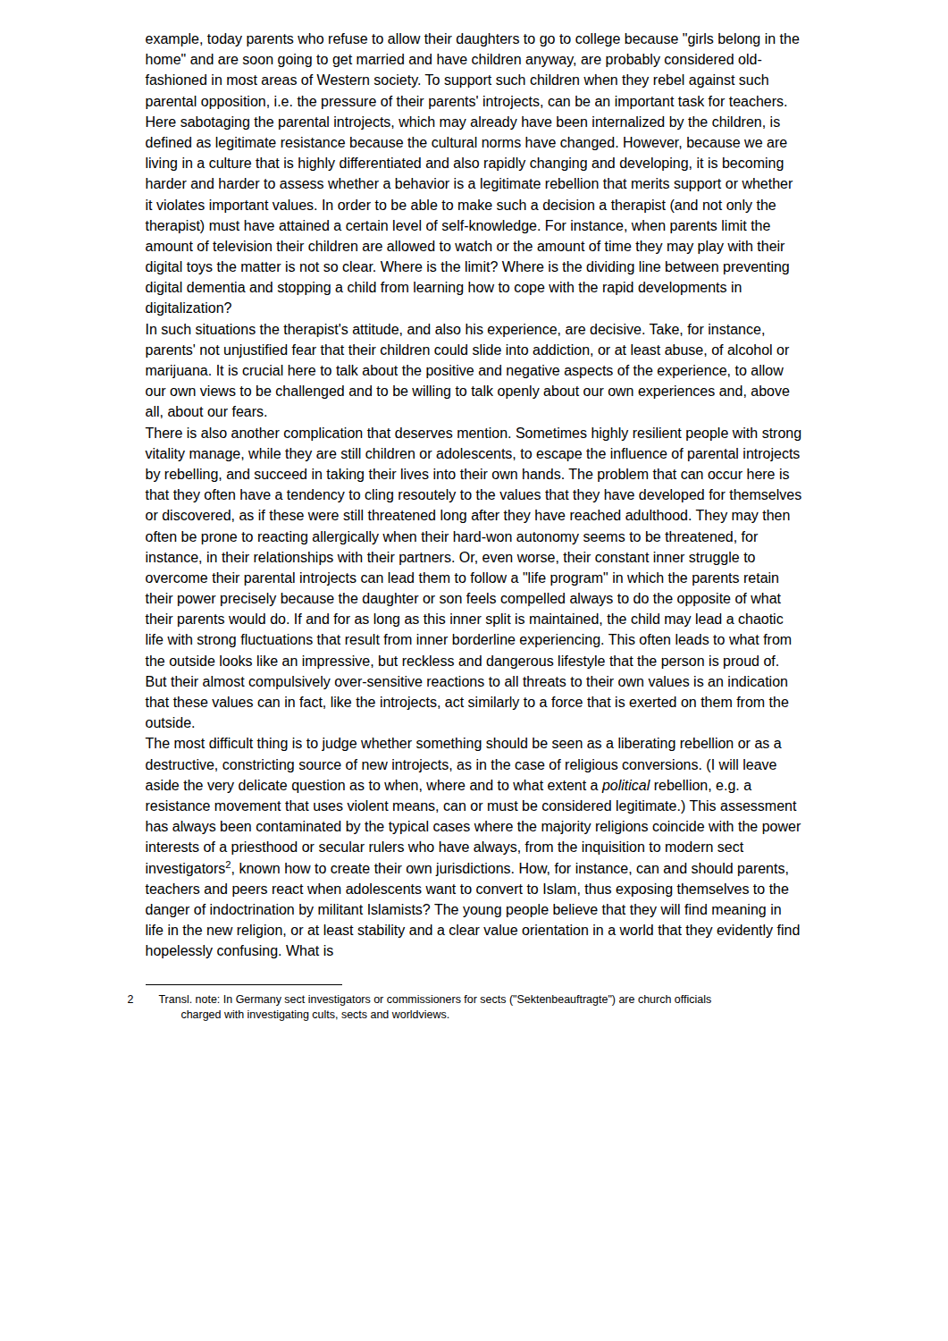example, today parents who refuse to allow their daughters to go to college because "girls belong in the home" and are soon going to get married and have children anyway, are probably considered old-fashioned in most areas of Western society. To support such children when they rebel against such parental opposition, i.e. the pressure of their parents' introjects, can be an important task for teachers. Here sabotaging the parental introjects, which may already have been internalized by the children, is defined as legitimate resistance because the cultural norms have changed. However, because we are living in a culture that is highly differentiated and also rapidly changing and developing, it is becoming harder and harder to assess whether a behavior is a legitimate rebellion that merits support or whether it violates important values. In order to be able to make such a decision a therapist (and not only the therapist) must have attained a certain level of self-knowledge. For instance, when parents limit the amount of television their children are allowed to watch or the amount of time they may play with their digital toys the matter is not so clear. Where is the limit? Where is the dividing line between preventing digital dementia and stopping a child from learning how to cope with the rapid developments in digitalization?
In such situations the therapist's attitude, and also his experience, are decisive. Take, for instance, parents' not unjustified fear that their children could slide into addiction, or at least abuse, of alcohol or marijuana. It is crucial here to talk about the positive and negative aspects of the experience, to allow our own views to be challenged and to be willing to talk openly about our own experiences and, above all, about our fears.
There is also another complication that deserves mention. Sometimes highly resilient people with strong vitality manage, while they are still children or adolescents, to escape the influence of parental introjects by rebelling, and succeed in taking their lives into their own hands. The problem that can occur here is that they often have a tendency to cling resoutely to the values that they have developed for themselves or discovered, as if these were still threatened long after they have reached adulthood. They may then often be prone to reacting allergically when their hard-won autonomy seems to be threatened, for instance, in their relationships with their partners. Or, even worse, their constant inner struggle to overcome their parental introjects can lead them to follow a "life program" in which the parents retain their power precisely because the daughter or son feels compelled always to do the opposite of what their parents would do. If and for as long as this inner split is maintained, the child may lead a chaotic life with strong fluctuations that result from inner borderline experiencing. This often leads to what from the outside looks like an impressive, but reckless and dangerous lifestyle that the person is proud of. But their almost compulsively over-sensitive reactions to all threats to their own values is an indication that these values can in fact, like the introjects, act similarly to a force that is exerted on them from the outside.
The most difficult thing is to judge whether something should be seen as a liberating rebellion or as a destructive, constricting source of new introjects, as in the case of religious conversions. (I will leave aside the very delicate question as to when, where and to what extent a political rebellion, e.g. a resistance movement that uses violent means, can or must be considered legitimate.) This assessment has always been contaminated by the typical cases where the majority religions coincide with the power interests of a priesthood or secular rulers who have always, from the inquisition to modern sect investigators2, known how to create their own jurisdictions. How, for instance, can and should parents, teachers and peers react when adolescents want to convert to Islam, thus exposing themselves to the danger of indoctrination by militant Islamists? The young people believe that they will find meaning in life in the new religion, or at least stability and a clear value orientation in a world that they evidently find hopelessly confusing. What is
2 Transl. note: In Germany sect investigators or commissioners for sects ("Sektenbeauftragte") are church officialscharged with investigating cults, sects and worldviews.